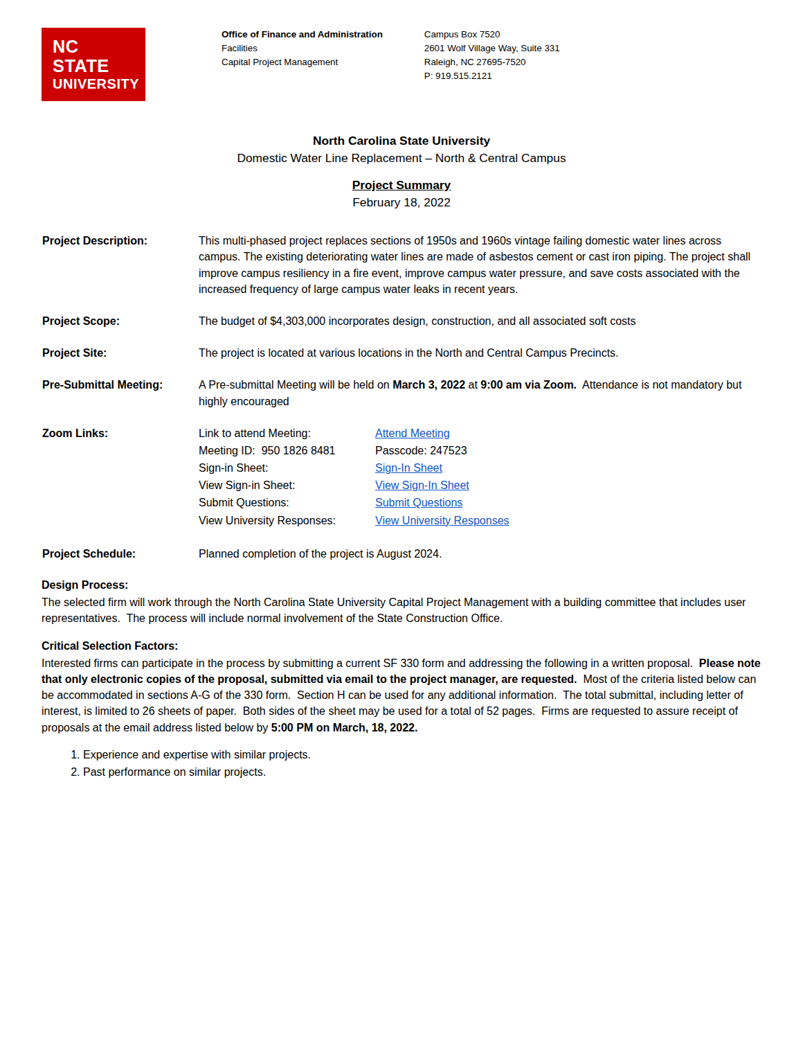NC STATE UNIVERSITY
Office of Finance and Administration
Facilities
Capital Project Management
Campus Box 7520
2601 Wolf Village Way, Suite 331
Raleigh, NC 27695-7520
P: 919.515.2121
North Carolina State University
Domestic Water Line Replacement – North & Central Campus
Project Summary
February 18, 2022
| Project Description: | This multi-phased project replaces sections of 1950s and 1960s vintage failing domestic water lines across campus. The existing deteriorating water lines are made of asbestos cement or cast iron piping. The project shall improve campus resiliency in a fire event, improve campus water pressure, and save costs associated with the increased frequency of large campus water leaks in recent years. |
| Project Scope: | The budget of $4,303,000 incorporates design, construction, and all associated soft costs |
| Project Site: | The project is located at various locations in the North and Central Campus Precincts. |
| Pre-Submittal Meeting: | A Pre-submittal Meeting will be held on March 3, 2022 at 9:00 am via Zoom. Attendance is not mandatory but highly encouraged |
| Zoom Links: | / Link to attend Meeting: / Attend Meeting / / Meeting ID: 950 1826 8481 / Passcode: 247523 / / Sign-in Sheet: / Sign-In Sheet / / View Sign-in Sheet: / View Sign-In Sheet / / Submit Questions: / Submit Questions / / View University Responses: / View University Responses / |
| Project Schedule: | Planned completion of the project is August 2024. |
Design Process:
The selected firm will work through the North Carolina State University Capital Project Management with a building committee that includes user representatives. The process will include normal involvement of the State Construction Office.
Critical Selection Factors:
Interested firms can participate in the process by submitting a current SF 330 form and addressing the following in a written proposal. Please note that only electronic copies of the proposal, submitted via email to the project manager, are requested. Most of the criteria listed below can be accommodated in sections A-G of the 330 form. Section H can be used for any additional information. The total submittal, including letter of interest, is limited to 26 sheets of paper. Both sides of the sheet may be used for a total of 52 pages. Firms are requested to assure receipt of proposals at the email address listed below by 5:00 PM on March, 18, 2022.
Experience and expertise with similar projects.
Past performance on similar projects.